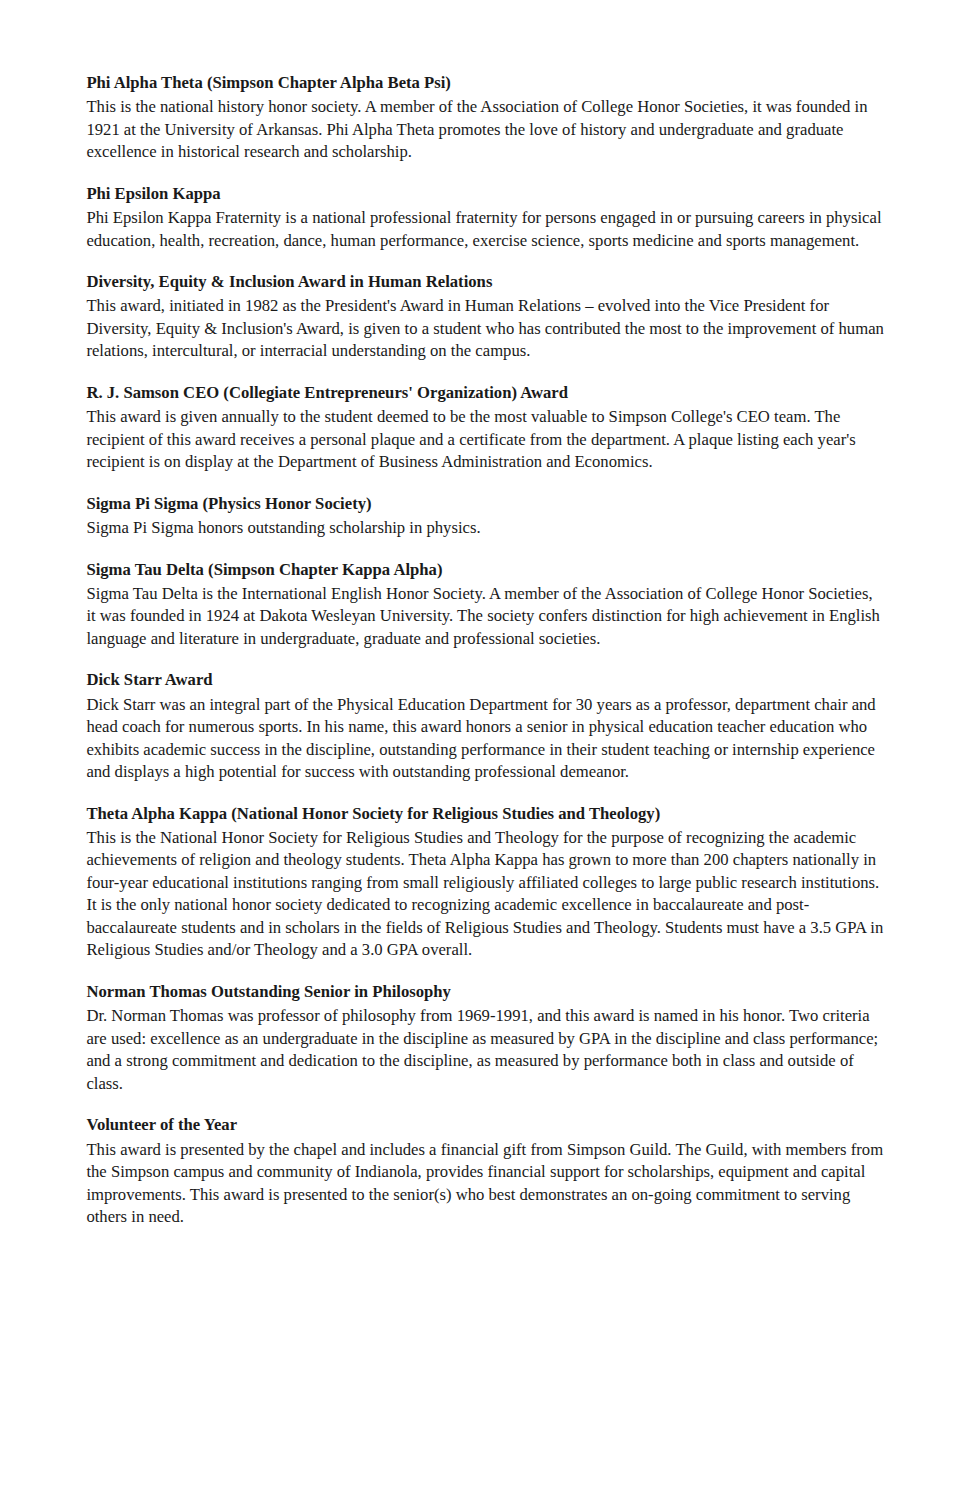Phi Alpha Theta (Simpson Chapter Alpha Beta Psi)
This is the national history honor society. A member of the Association of College Honor Societies, it was founded in 1921 at the University of Arkansas. Phi Alpha Theta promotes the love of history and undergraduate and graduate excellence in historical research and scholarship.
Phi Epsilon Kappa
Phi Epsilon Kappa Fraternity is a national professional fraternity for persons engaged in or pursuing careers in physical education, health, recreation, dance, human performance, exercise science, sports medicine and sports management.
Diversity, Equity & Inclusion Award in Human Relations
This award, initiated in 1982 as the President's Award in Human Relations – evolved into the Vice President for Diversity, Equity & Inclusion's Award, is given to a student who has contributed the most to the improvement of human relations, intercultural, or interracial understanding on the campus.
R. J. Samson CEO (Collegiate Entrepreneurs' Organization) Award
This award is given annually to the student deemed to be the most valuable to Simpson College's CEO team. The recipient of this award receives a personal plaque and a certificate from the department. A plaque listing each year's recipient is on display at the Department of Business Administration and Economics.
Sigma Pi Sigma (Physics Honor Society)
Sigma Pi Sigma honors outstanding scholarship in physics.
Sigma Tau Delta (Simpson Chapter Kappa Alpha)
Sigma Tau Delta is the International English Honor Society. A member of the Association of College Honor Societies, it was founded in 1924 at Dakota Wesleyan University. The society confers distinction for high achievement in English language and literature in undergraduate, graduate and professional societies.
Dick Starr Award
Dick Starr was an integral part of the Physical Education Department for 30 years as a professor, department chair and head coach for numerous sports. In his name, this award honors a senior in physical education teacher education who exhibits academic success in the discipline, outstanding performance in their student teaching or internship experience and displays a high potential for success with outstanding professional demeanor.
Theta Alpha Kappa (National Honor Society for Religious Studies and Theology)
This is the National Honor Society for Religious Studies and Theology for the purpose of recognizing the academic achievements of religion and theology students. Theta Alpha Kappa has grown to more than 200 chapters nationally in four-year educational institutions ranging from small religiously affiliated colleges to large public research institutions. It is the only national honor society dedicated to recognizing academic excellence in baccalaureate and post-baccalaureate students and in scholars in the fields of Religious Studies and Theology. Students must have a 3.5 GPA in Religious Studies and/or Theology and a 3.0 GPA overall.
Norman Thomas Outstanding Senior in Philosophy
Dr. Norman Thomas was professor of philosophy from 1969-1991, and this award is named in his honor. Two criteria are used: excellence as an undergraduate in the discipline as measured by GPA in the discipline and class performance; and a strong commitment and dedication to the discipline, as measured by performance both in class and outside of class.
Volunteer of the Year
This award is presented by the chapel and includes a financial gift from Simpson Guild. The Guild, with members from the Simpson campus and community of Indianola, provides financial support for scholarships, equipment and capital improvements. This award is presented to the senior(s) who best demonstrates an on-going commitment to serving others in need.